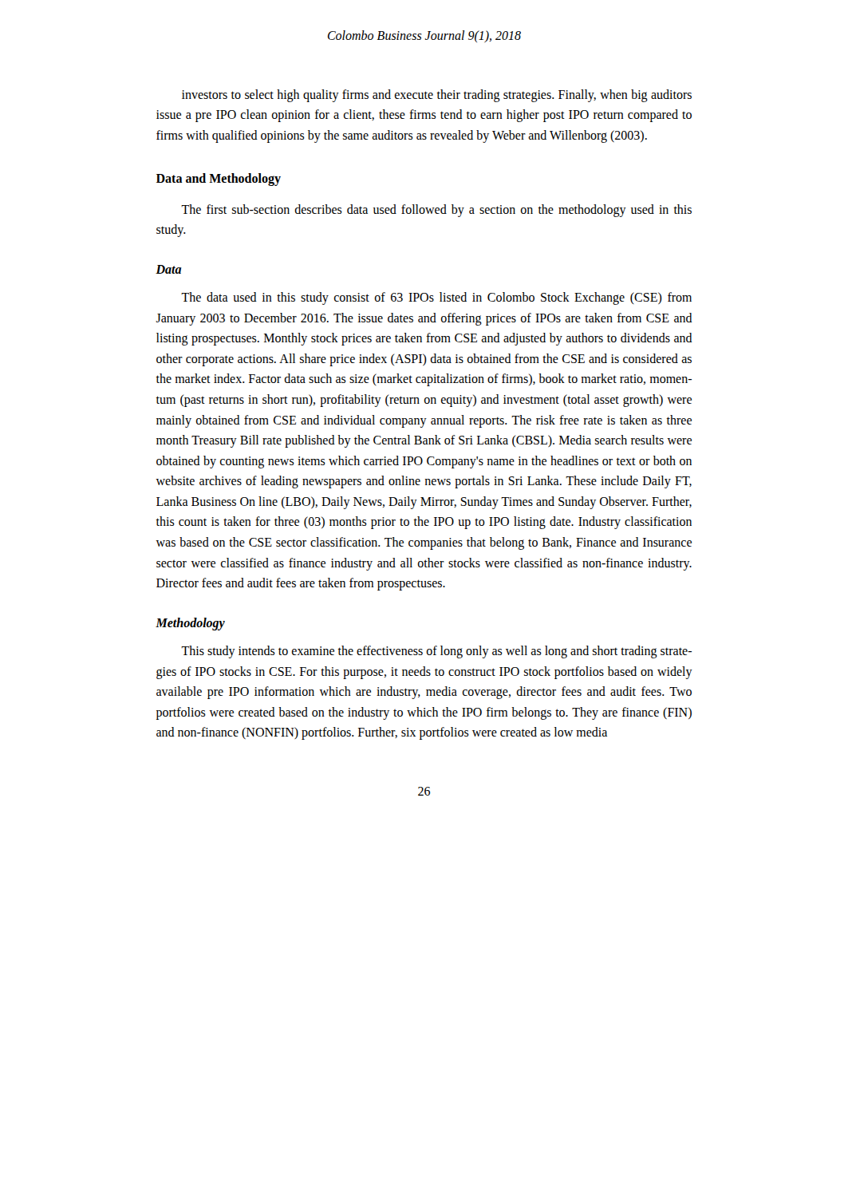Colombo Business Journal 9(1), 2018
investors to select high quality firms and execute their trading strategies. Finally, when big auditors issue a pre IPO clean opinion for a client, these firms tend to earn higher post IPO return compared to firms with qualified opinions by the same auditors as revealed by Weber and Willenborg (2003).
Data and Methodology
The first sub-section describes data used followed by a section on the methodology used in this study.
Data
The data used in this study consist of 63 IPOs listed in Colombo Stock Exchange (CSE) from January 2003 to December 2016. The issue dates and offering prices of IPOs are taken from CSE and listing prospectuses. Monthly stock prices are taken from CSE and adjusted by authors to dividends and other corporate actions. All share price index (ASPI) data is obtained from the CSE and is considered as the market index. Factor data such as size (market capitalization of firms), book to market ratio, momentum (past returns in short run), profitability (return on equity) and investment (total asset growth) were mainly obtained from CSE and individual company annual reports. The risk free rate is taken as three month Treasury Bill rate published by the Central Bank of Sri Lanka (CBSL). Media search results were obtained by counting news items which carried IPO Company's name in the headlines or text or both on website archives of leading newspapers and online news portals in Sri Lanka. These include Daily FT, Lanka Business On line (LBO), Daily News, Daily Mirror, Sunday Times and Sunday Observer. Further, this count is taken for three (03) months prior to the IPO up to IPO listing date. Industry classification was based on the CSE sector classification. The companies that belong to Bank, Finance and Insurance sector were classified as finance industry and all other stocks were classified as non-finance industry. Director fees and audit fees are taken from prospectuses.
Methodology
This study intends to examine the effectiveness of long only as well as long and short trading strategies of IPO stocks in CSE. For this purpose, it needs to construct IPO stock portfolios based on widely available pre IPO information which are industry, media coverage, director fees and audit fees. Two portfolios were created based on the industry to which the IPO firm belongs to. They are finance (FIN) and non-finance (NONFIN) portfolios. Further, six portfolios were created as low media
26